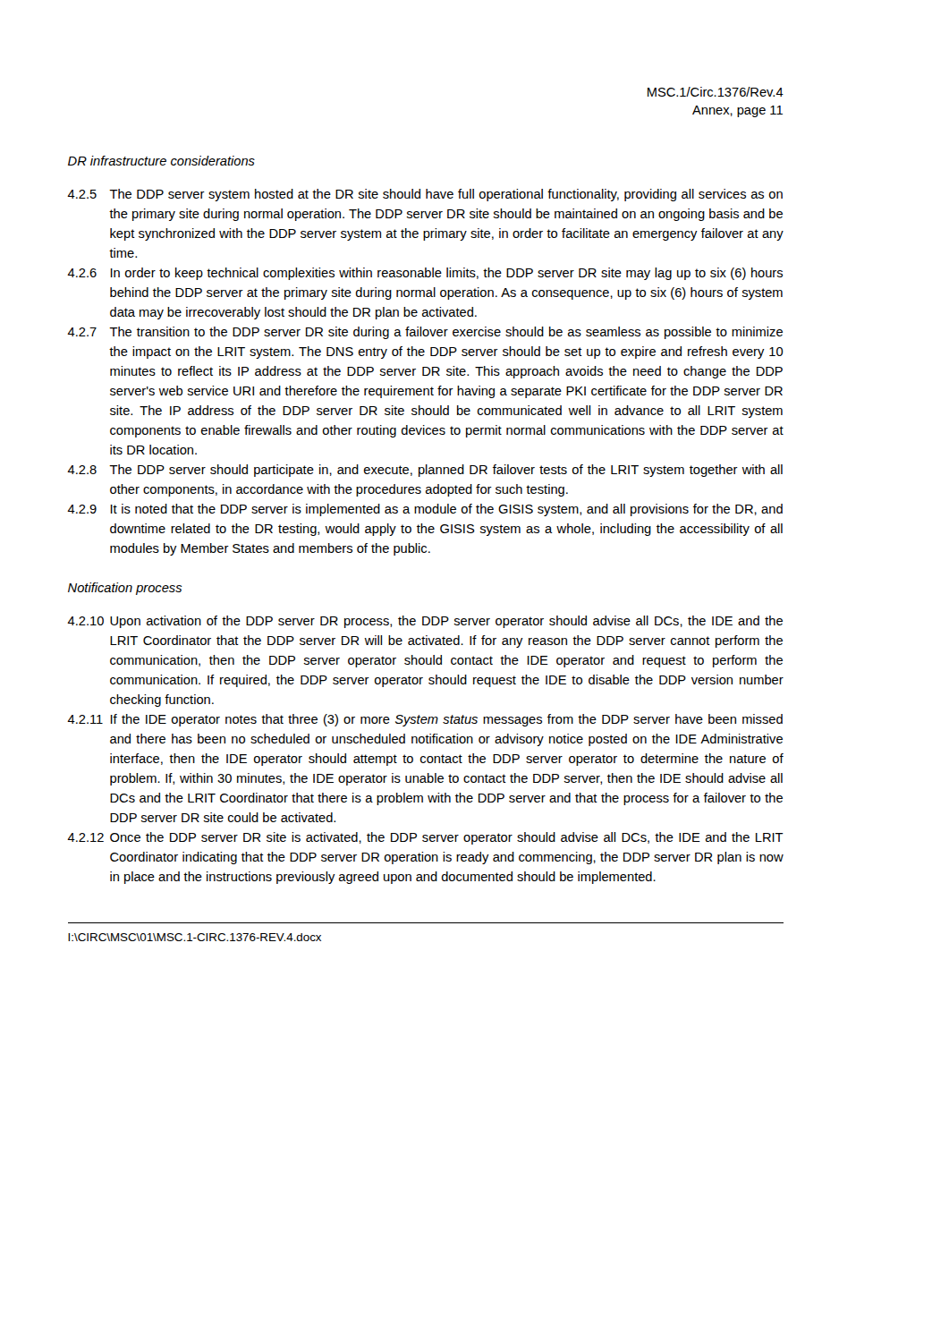MSC.1/Circ.1376/Rev.4
Annex, page 11
DR infrastructure considerations
4.2.5
The DDP server system hosted at the DR site should have full operational functionality, providing all services as on the primary site during normal operation. The DDP server DR site should be maintained on an ongoing basis and be kept synchronized with the DDP server system at the primary site, in order to facilitate an emergency failover at any time.
4.2.6
In order to keep technical complexities within reasonable limits, the DDP server DR site may lag up to six (6) hours behind the DDP server at the primary site during normal operation. As a consequence, up to six (6) hours of system data may be irrecoverably lost should the DR plan be activated.
4.2.7
The transition to the DDP server DR site during a failover exercise should be as seamless as possible to minimize the impact on the LRIT system. The DNS entry of the DDP server should be set up to expire and refresh every 10 minutes to reflect its IP address at the DDP server DR site. This approach avoids the need to change the DDP server's web service URI and therefore the requirement for having a separate PKI certificate for the DDP server DR site. The IP address of the DDP server DR site should be communicated well in advance to all LRIT system components to enable firewalls and other routing devices to permit normal communications with the DDP server at its DR location.
4.2.8
The DDP server should participate in, and execute, planned DR failover tests of the LRIT system together with all other components, in accordance with the procedures adopted for such testing.
4.2.9
It is noted that the DDP server is implemented as a module of the GISIS system, and all provisions for the DR, and downtime related to the DR testing, would apply to the GISIS system as a whole, including the accessibility of all modules by Member States and members of the public.
Notification process
4.2.10
Upon activation of the DDP server DR process, the DDP server operator should advise all DCs, the IDE and the LRIT Coordinator that the DDP server DR will be activated. If for any reason the DDP server cannot perform the communication, then the DDP server operator should contact the IDE operator and request to perform the communication. If required, the DDP server operator should request the IDE to disable the DDP version number checking function.
4.2.11
If the IDE operator notes that three (3) or more System status messages from the DDP server have been missed and there has been no scheduled or unscheduled notification or advisory notice posted on the IDE Administrative interface, then the IDE operator should attempt to contact the DDP server operator to determine the nature of problem. If, within 30 minutes, the IDE operator is unable to contact the DDP server, then the IDE should advise all DCs and the LRIT Coordinator that there is a problem with the DDP server and that the process for a failover to the DDP server DR site could be activated.
4.2.12
Once the DDP server DR site is activated, the DDP server operator should advise all DCs, the IDE and the LRIT Coordinator indicating that the DDP server DR operation is ready and commencing, the DDP server DR plan is now in place and the instructions previously agreed upon and documented should be implemented.
I:\CIRC\MSC\01\MSC.1-CIRC.1376-REV.4.docx